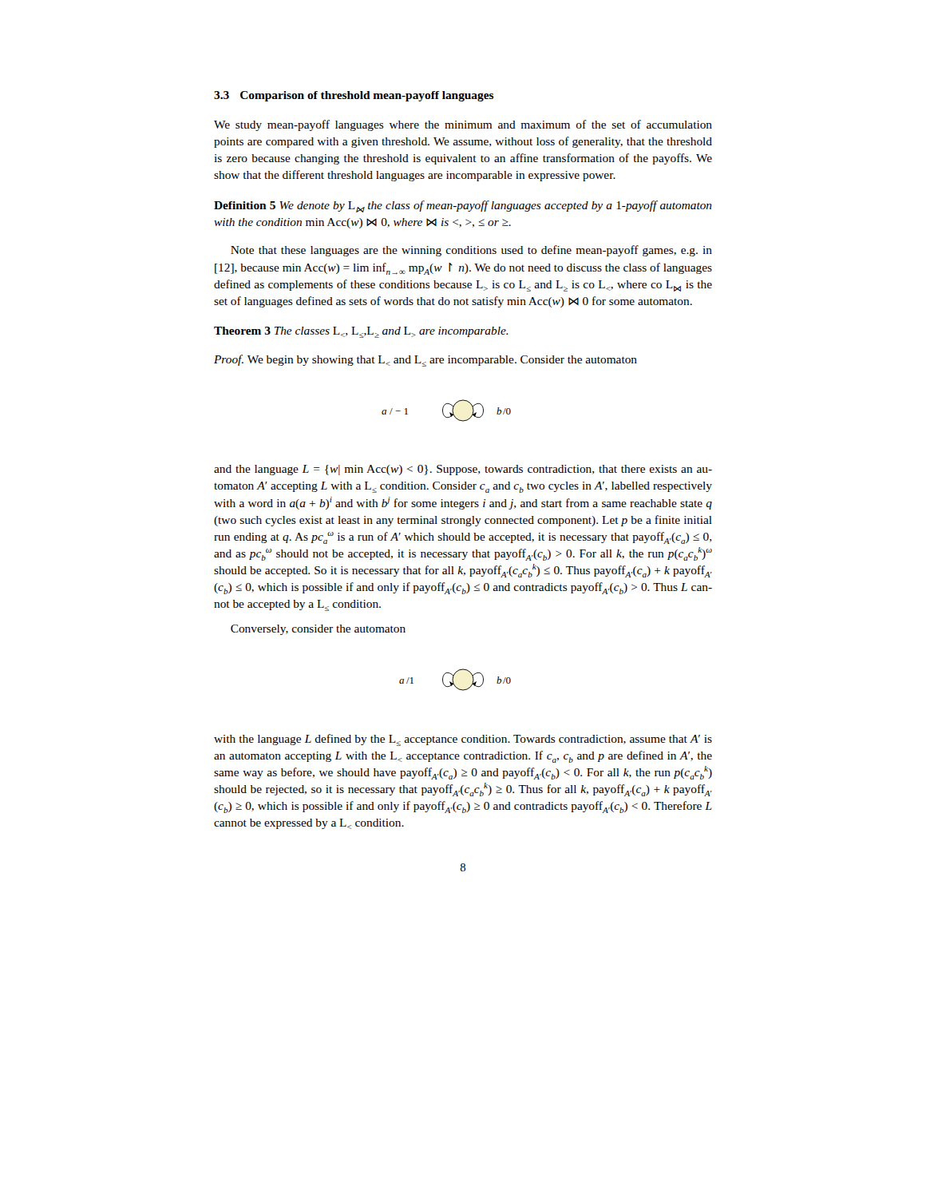3.3 Comparison of threshold mean-payoff languages
We study mean-payoff languages where the minimum and maximum of the set of accumulation points are compared with a given threshold. We assume, without loss of generality, that the threshold is zero because changing the threshold is equivalent to an affine transformation of the payoffs. We show that the different threshold languages are incomparable in expressive power.
Definition 5 We denote by L⋈ the class of mean-payoff languages accepted by a 1-payoff automaton with the condition min Acc(w) ⋈ 0, where ⋈ is <, >, ≤ or ≥.
Note that these languages are the winning conditions used to define mean-payoff games, e.g. in [12], because min Acc(w) = lim infn→∞ mpA(w ↾ n). We do not need to discuss the class of languages defined as complements of these conditions because L> is co L≤ and L≥ is co L<, where co L⋈ is the set of languages defined as sets of words that do not satisfy min Acc(w) ⋈ 0 for some automaton.
Theorem 3 The classes L<, L≤,L≥ and L> are incomparable.
Proof. We begin by showing that L< and L≤ are incomparable. Consider the automaton
a / − 1 b /0
and the language L = {w| min Acc(w) < 0}. Suppose, towards contradiction, that there exists an automaton A′ accepting L with a L≤ condition. Consider ca and cb two cycles in A′, labelled respectively with a word in a(a + b)i and with bj for some integers i and j, and start from a same reachable state q (two such cycles exist at least in any terminal strongly connected component). Let p be a finite initial run ending at q. As pcaω is a run of A′ which should be accepted, it is necessary that payoffA′(ca) ≤ 0, and as pcbω should not be accepted, it is necessary that payoffA′(cb) > 0. For all k, the run p(cacbk)ω should be accepted. So it is necessary that for all k, payoffA′(cacbk) ≤ 0. Thus payoffA′(ca) + k payoffA′(cb) ≤ 0, which is possible if and only if payoffA′(cb) ≤ 0 and contradicts payoffA′(cb) > 0. Thus L cannot be accepted by a L≤ condition.
Conversely, consider the automaton
a /1 b /0
with the language L defined by the L≤ acceptance condition. Towards contradiction, assume that A′ is an automaton accepting L with the L< acceptance contradiction. If ca, cb and p are defined in A′, the same way as before, we should have payoffA′(ca) ≥ 0 and payoffA′(cb) < 0. For all k, the run p(cacbk) should be rejected, so it is necessary that payoffA′(cacbk) ≥ 0. Thus for all k, payoffA′(ca) + k payoffA′(cb) ≥ 0, which is possible if and only if payoffA′(cb) ≥ 0 and contradicts payoffA′(cb) < 0. Therefore L cannot be expressed by a L< condition.
8